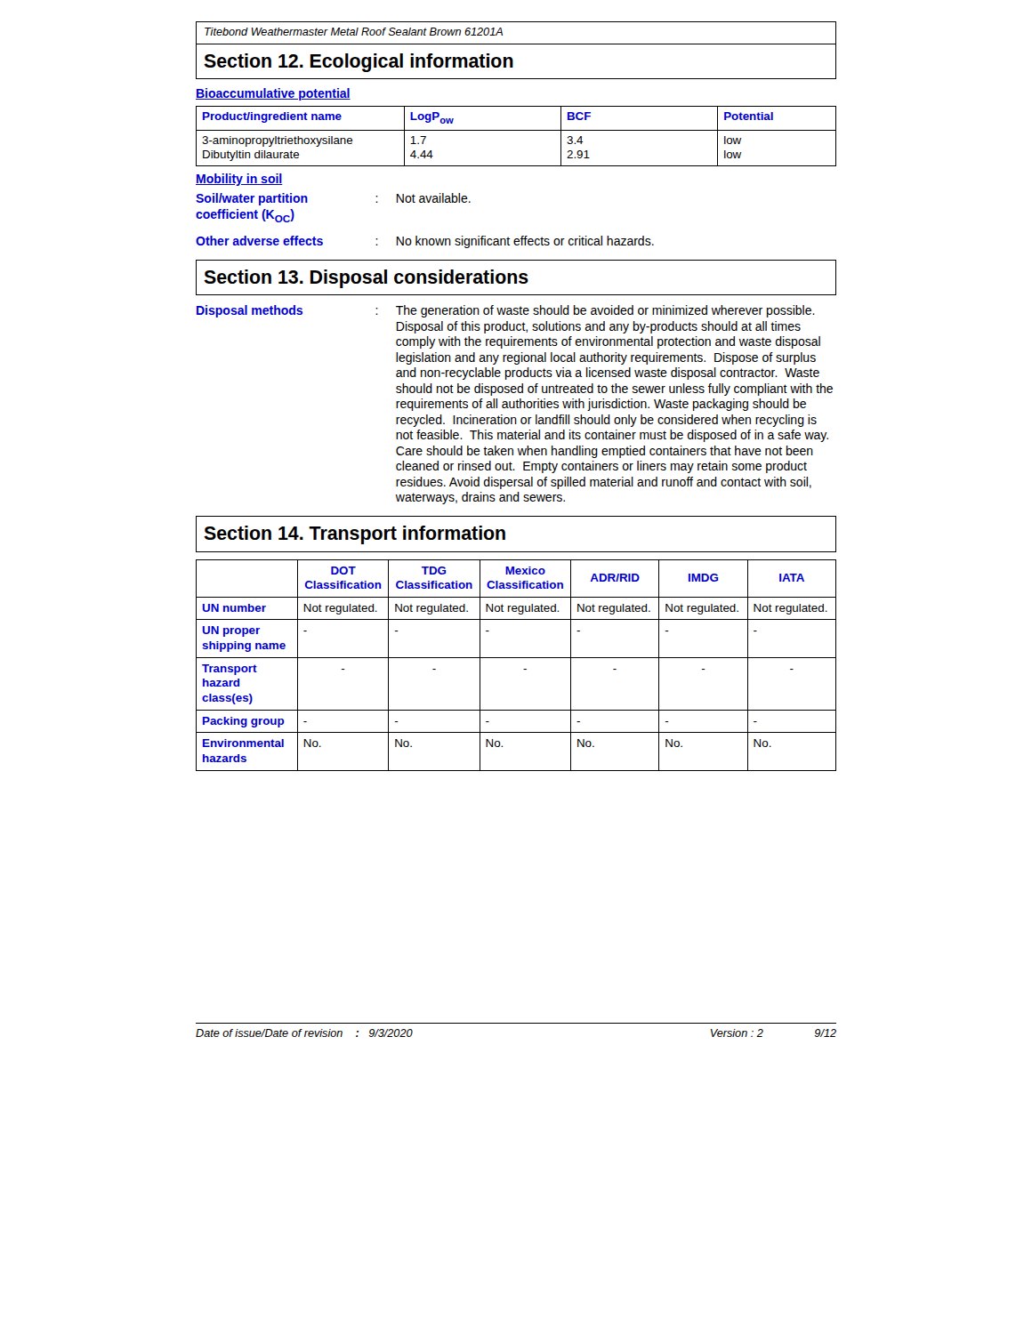Titebond Weathermaster Metal Roof Sealant Brown 61201A
Section 12. Ecological information
Bioaccumulative potential
| Product/ingredient name | LogP ow | BCF | Potential |
| --- | --- | --- | --- |
| 3-aminopropyltriethoxysilane Dibutyltin dilaurate | 1.7 4.44 | 3.4 2.91 | low low |
Mobility in soil
| Soil/water partition coefficient (K OC ) | : | Not available. |
| Other adverse effects | : | No known significant effects or critical hazards. |
Section 13. Disposal considerations
| Disposal methods | : | The generation of waste should be avoided or minimized wherever possible. Disposal of this product, solutions and any by-products should at all times comply with the requirements of environmental protection and waste disposal legislation and any regional local authority requirements. Dispose of surplus and non-recyclable products via a licensed waste disposal contractor. Waste should not be disposed of untreated to the sewer unless fully compliant with the requirements of all authorities with jurisdiction. Waste packaging should be recycled. Incineration or landfill should only be considered when recycling is not feasible. This material and its container must be disposed of in a safe way. Care should be taken when handling emptied containers that have not been cleaned or rinsed out. Empty containers or liners may retain some product residues. Avoid dispersal of spilled material and runoff and contact with soil, waterways, drains and sewers. |
Section 14. Transport information
| | DOT Classification | TDG Classification | Mexico Classification | ADR/RID | IMDG | IATA |
| --- | --- | --- | --- | --- | --- | --- |
| UN number | Not regulated. | Not regulated. | Not regulated. | Not regulated. | Not regulated. | Not regulated. |
| UN proper shipping name | - | - | - | - | - | - |
| Transport hazard class(es) | - | - | - | - | - | - |
| Packing group | - | - | - | - | - | - |
| Environmental hazards | No. | No. | No. | No. | No. | No. |
Date of issue/Date of revision : 9/3/2020
Version : 2
9/12